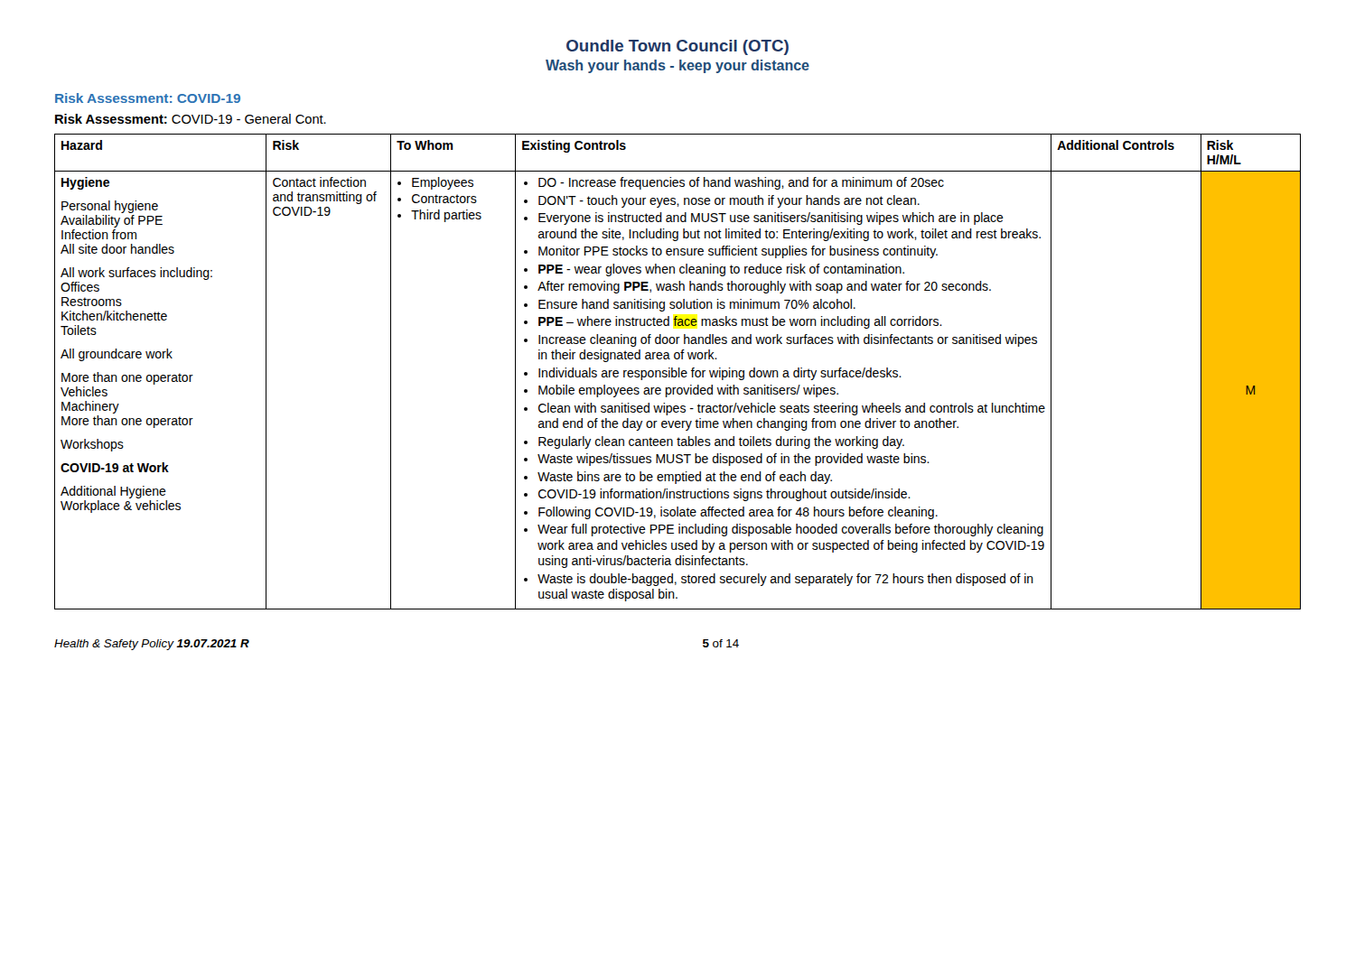Oundle Town Council (OTC)
Wash your hands - keep your distance
Risk Assessment: COVID-19
Risk Assessment: COVID-19 - General Cont.
| Hazard | Risk | To Whom | Existing Controls | Additional Controls | Risk H/M/L |
| --- | --- | --- | --- | --- | --- |
| Hygiene Personal hygiene Availability of PPE Infection from All site door handles All work surfaces including: Offices Restrooms Kitchen/kitchenette Toilets All groundcare work More than one operator Vehicles Machinery More than one operator Workshops COVID-19 at Work Additional Hygiene Workplace & vehicles | Contact infection and transmitting of COVID-19 | Employees Contractors Third parties | DO - Increase frequencies of hand washing, and for a minimum of 20sec DON'T - touch your eyes, nose or mouth if your hands are not clean. Everyone is instructed and MUST use sanitisers/sanitising wipes which are in place around the site, Including but not limited to: Entering/exiting to work, toilet and rest breaks. Monitor PPE stocks to ensure sufficient supplies for business continuity. PPE - wear gloves when cleaning to reduce risk of contamination. After removing PPE , wash hands thoroughly with soap and water for 20 seconds. Ensure hand sanitising solution is minimum 70% alcohol. PPE – where instructed face masks must be worn including all corridors. Increase cleaning of door handles and work surfaces with disinfectants or sanitised wipes in their designated area of work. Individuals are responsible for wiping down a dirty surface/desks. Mobile employees are provided with sanitisers/ wipes. Clean with sanitised wipes - tractor/vehicle seats steering wheels and controls at lunchtime and end of the day or every time when changing from one driver to another. Regularly clean canteen tables and toilets during the working day. Waste wipes/tissues MUST be disposed of in the provided waste bins. Waste bins are to be emptied at the end of each day. COVID-19 information/instructions signs throughout outside/inside. Following COVID-19, isolate affected area for 48 hours before cleaning. Wear full protective PPE including disposable hooded coveralls before thoroughly cleaning work area and vehicles used by a person with or suspected of being infected by COVID-19 using anti-virus/bacteria disinfectants. Waste is double-bagged, stored securely and separately for 72 hours then disposed of in usual waste disposal bin. | | M |
Health & Safety Policy 19.07.2021 R
5 of 14